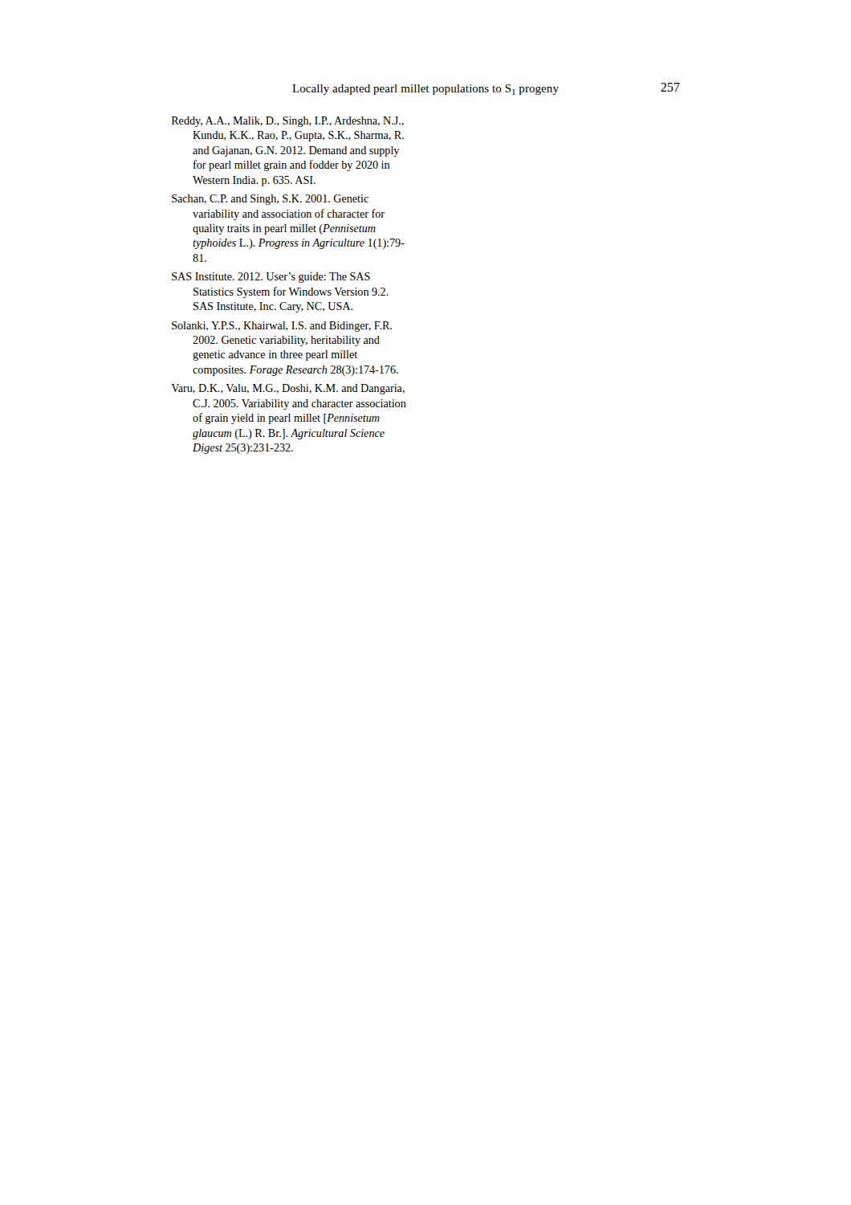Locally adapted pearl millet populations to S1 progeny 257
Reddy, A.A., Malik, D., Singh, I.P., Ardeshna, N.J., Kundu, K.K., Rao, P., Gupta, S.K., Sharma, R. and Gajanan, G.N. 2012. Demand and supply for pearl millet grain and fodder by 2020 in Western India. p. 635. ASI.
Sachan, C.P. and Singh, S.K. 2001. Genetic variability and association of character for quality traits in pearl millet (Pennisetum typhoides L.). Progress in Agriculture 1(1):79-81.
SAS Institute. 2012. User’s guide: The SAS Statistics System for Windows Version 9.2. SAS Institute, Inc. Cary, NC, USA.
Solanki, Y.P.S., Khairwal, I.S. and Bidinger, F.R. 2002. Genetic variability, heritability and genetic advance in three pearl millet composites. Forage Research 28(3):174-176.
Varu, D.K., Valu, M.G., Doshi, K.M. and Dangaria, C.J. 2005. Variability and character association of grain yield in pearl millet [Pennisetum glaucum (L.) R. Br.]. Agricultural Science Digest 25(3):231-232.